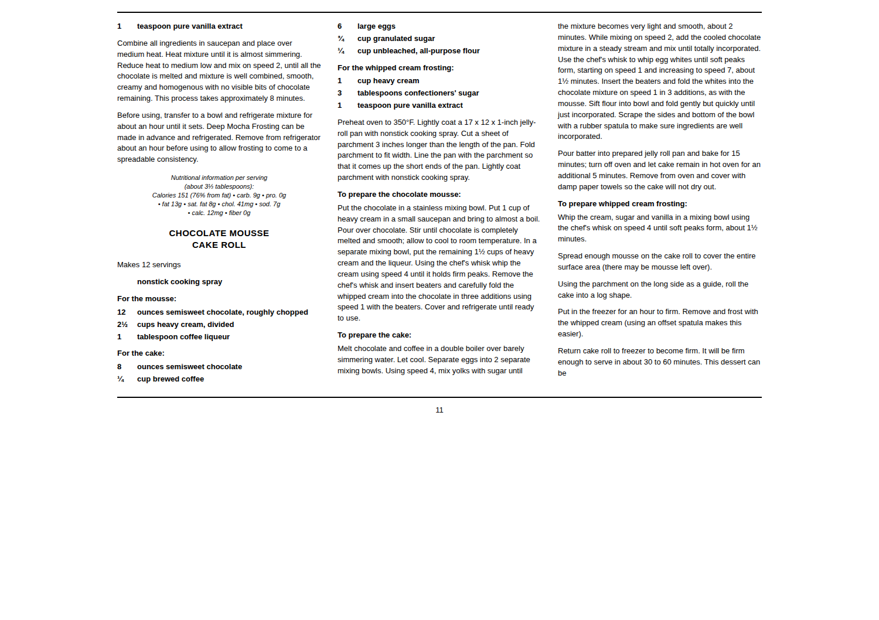1 teaspoon pure vanilla extract
Combine all ingredients in saucepan and place over medium heat. Heat mixture until it is almost simmering. Reduce heat to medium low and mix on speed 2, until all the chocolate is melted and mixture is well combined, smooth, creamy and homogenous with no visible bits of chocolate remaining. This process takes approximately 8 minutes.
Before using, transfer to a bowl and refrigerate mixture for about an hour until it sets. Deep Mocha Frosting can be made in advance and refrigerated. Remove from refrigerator about an hour before using to allow frosting to come to a spreadable consistency.
Nutritional information per serving
(about 3⅓ tablespoons):
Calories 151 (76% from fat) • carb. 9g • pro. 0g
• fat 13g • sat. fat 8g • chol. 41mg • sod. 7g
• calc. 12mg • fiber 0g
CHOCOLATE MOUSSE
CAKE ROLL
Makes 12 servings
nonstick cooking spray
For the mousse:
12 ounces semisweet chocolate, roughly chopped
2½ cups heavy cream, divided
1 tablespoon coffee liqueur
For the cake:
8 ounces semisweet chocolate
¼ cup brewed coffee
6 large eggs
¾ cup granulated sugar
¼ cup unbleached, all-purpose flour
For the whipped cream frosting:
1 cup heavy cream
3 tablespoons confectioners' sugar
1 teaspoon pure vanilla extract
Preheat oven to 350°F. Lightly coat a 17 x 12 x 1-inch jelly-roll pan with nonstick cooking spray. Cut a sheet of parchment 3 inches longer than the length of the pan. Fold parchment to fit width. Line the pan with the parchment so that it comes up the short ends of the pan. Lightly coat parchment with nonstick cooking spray.
To prepare the chocolate mousse:
Put the chocolate in a stainless mixing bowl. Put 1 cup of heavy cream in a small saucepan and bring to almost a boil. Pour over chocolate. Stir until chocolate is completely melted and smooth; allow to cool to room temperature. In a separate mixing bowl, put the remaining 1½ cups of heavy cream and the liqueur. Using the chef's whisk whip the cream using speed 4 until it holds firm peaks. Remove the chef's whisk and insert beaters and carefully fold the whipped cream into the chocolate in three additions using speed 1 with the beaters. Cover and refrigerate until ready to use.
To prepare the cake:
Melt chocolate and coffee in a double boiler over barely simmering water. Let cool. Separate eggs into 2 separate mixing bowls. Using speed 4, mix yolks with sugar until
the mixture becomes very light and smooth, about 2 minutes. While mixing on speed 2, add the cooled chocolate mixture in a steady stream and mix until totally incorporated. Use the chef's whisk to whip egg whites until soft peaks form, starting on speed 1 and increasing to speed 7, about 1½ minutes. Insert the beaters and fold the whites into the chocolate mixture on speed 1 in 3 additions, as with the mousse. Sift flour into bowl and fold gently but quickly until just incorporated. Scrape the sides and bottom of the bowl with a rubber spatula to make sure ingredients are well incorporated.
Pour batter into prepared jelly roll pan and bake for 15 minutes; turn off oven and let cake remain in hot oven for an additional 5 minutes. Remove from oven and cover with damp paper towels so the cake will not dry out.
To prepare whipped cream frosting:
Whip the cream, sugar and vanilla in a mixing bowl using the chef's whisk on speed 4 until soft peaks form, about 1½ minutes.
Spread enough mousse on the cake roll to cover the entire surface area (there may be mousse left over).
Using the parchment on the long side as a guide, roll the cake into a log shape.
Put in the freezer for an hour to firm. Remove and frost with the whipped cream (using an offset spatula makes this easier).
Return cake roll to freezer to become firm. It will be firm enough to serve in about 30 to 60 minutes. This dessert can be
11